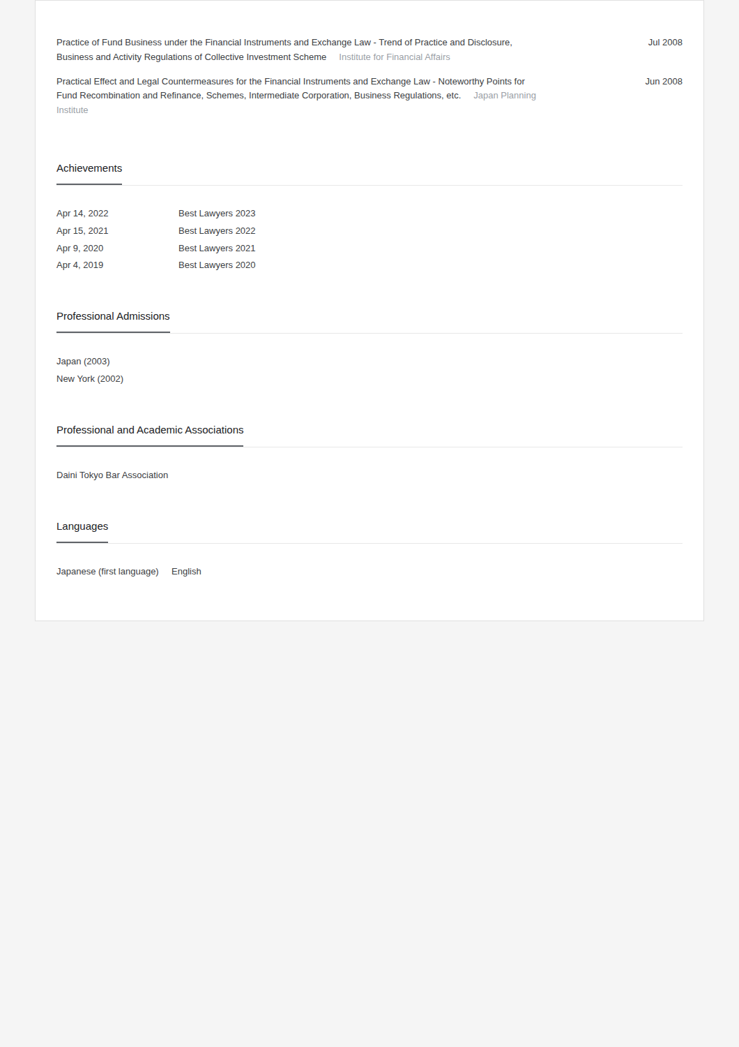Practice of Fund Business under the Financial Instruments and Exchange Law - Trend of Practice and Disclosure, Business and Activity Regulations of Collective Investment SchemeInstitute for Financial Affairs
Jul 2008
Practical Effect and Legal Countermeasures for the Financial Instruments and Exchange Law - Noteworthy Points for Fund Recombination and Refinance, Schemes, Intermediate Corporation, Business Regulations, etc.Japan Planning Institute
Jun 2008
Achievements
Apr 14, 2022
Best Lawyers 2023
Apr 15, 2021
Best Lawyers 2022
Apr 9, 2020
Best Lawyers 2021
Apr 4, 2019
Best Lawyers 2020
Professional Admissions
Japan (2003)
New York (2002)
Professional and Academic Associations
Daini Tokyo Bar Association
Languages
Japanese (first language)
English